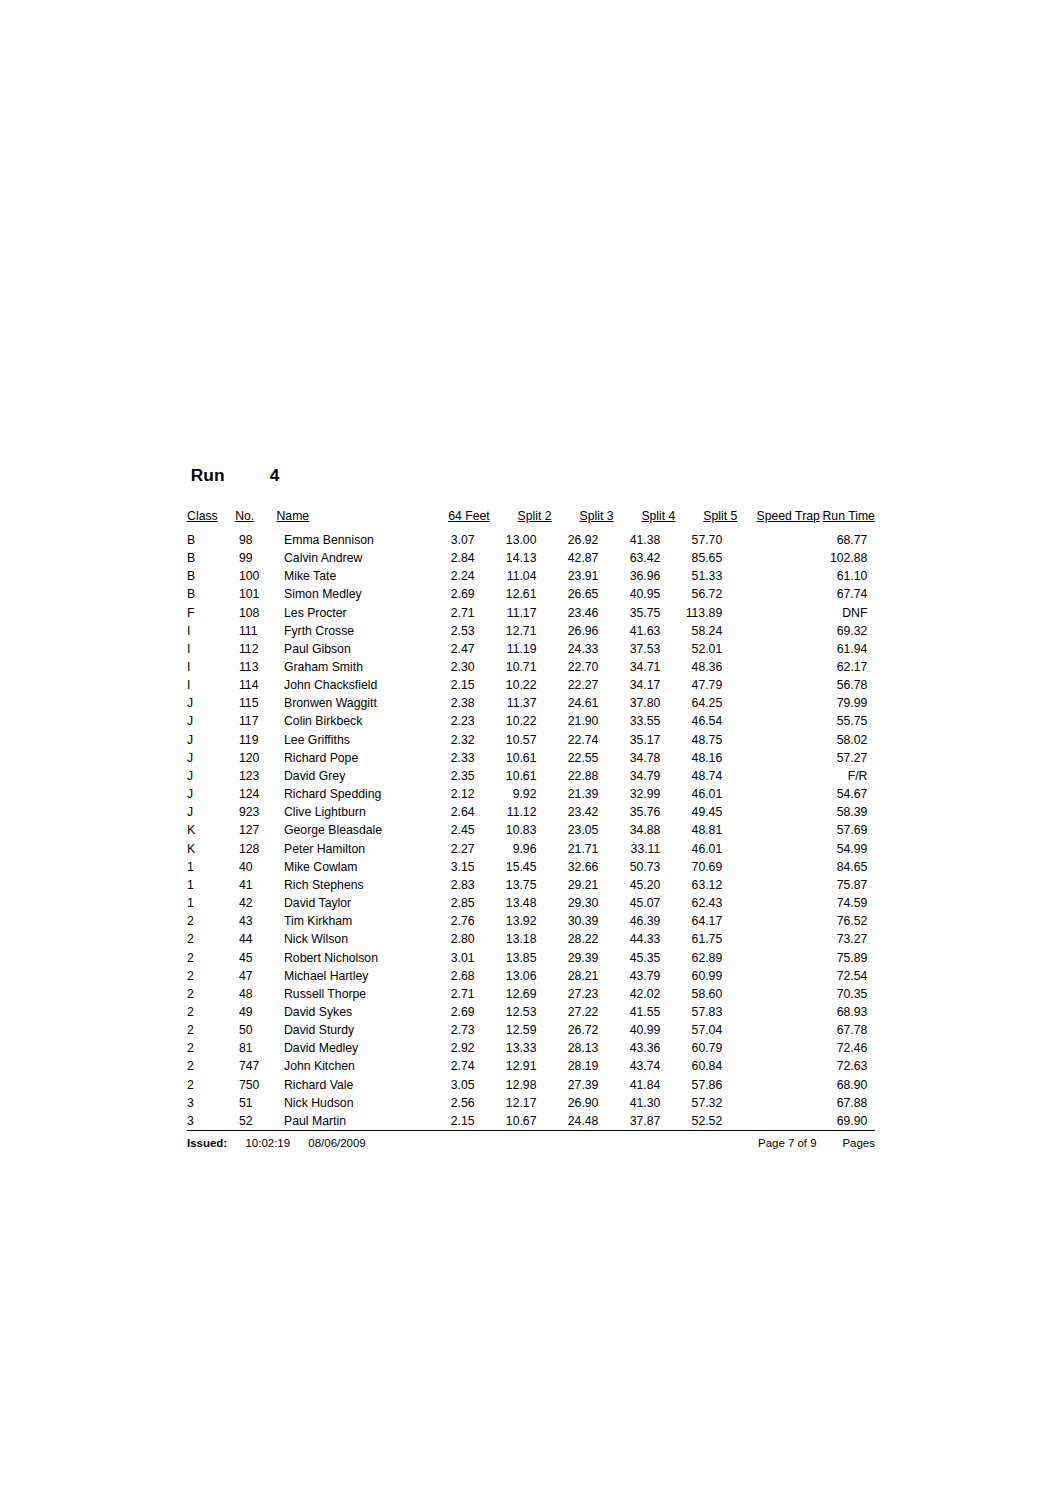Run4
| Class | No. | Name | 64 Feet | Split 2 | Split 3 | Split 4 | Split 5 | Speed Trap | Run Time |
| --- | --- | --- | --- | --- | --- | --- | --- | --- | --- |
| B | 98 | Emma Bennison | 3.07 | 13.00 | 26.92 | 41.38 | 57.70 | | 68.77 |
| B | 99 | Calvin Andrew | 2.84 | 14.13 | 42.87 | 63.42 | 85.65 | | 102.88 |
| B | 100 | Mike Tate | 2.24 | 11.04 | 23.91 | 36.96 | 51.33 | | 61.10 |
| B | 101 | Simon Medley | 2.69 | 12.61 | 26.65 | 40.95 | 56.72 | | 67.74 |
| F | 108 | Les Procter | 2.71 | 11.17 | 23.46 | 35.75 | 113.89 | | DNF |
| I | 111 | Fyrth Crosse | 2.53 | 12.71 | 26.96 | 41.63 | 58.24 | | 69.32 |
| I | 112 | Paul Gibson | 2.47 | 11.19 | 24.33 | 37.53 | 52.01 | | 61.94 |
| I | 113 | Graham Smith | 2.30 | 10.71 | 22.70 | 34.71 | 48.36 | | 62.17 |
| I | 114 | John Chacksfield | 2.15 | 10.22 | 22.27 | 34.17 | 47.79 | | 56.78 |
| J | 115 | Bronwen Waggitt | 2.38 | 11.37 | 24.61 | 37.80 | 64.25 | | 79.99 |
| J | 117 | Colin Birkbeck | 2.23 | 10.22 | 21.90 | 33.55 | 46.54 | | 55.75 |
| J | 119 | Lee Griffiths | 2.32 | 10.57 | 22.74 | 35.17 | 48.75 | | 58.02 |
| J | 120 | Richard Pope | 2.33 | 10.61 | 22.55 | 34.78 | 48.16 | | 57.27 |
| J | 123 | David Grey | 2.35 | 10.61 | 22.88 | 34.79 | 48.74 | | F/R |
| J | 124 | Richard Spedding | 2.12 | 9.92 | 21.39 | 32.99 | 46.01 | | 54.67 |
| J | 923 | Clive Lightburn | 2.64 | 11.12 | 23.42 | 35.76 | 49.45 | | 58.39 |
| K | 127 | George Bleasdale | 2.45 | 10.83 | 23.05 | 34.88 | 48.81 | | 57.69 |
| K | 128 | Peter Hamilton | 2.27 | 9.96 | 21.71 | 33.11 | 46.01 | | 54.99 |
| 1 | 40 | Mike Cowlam | 3.15 | 15.45 | 32.66 | 50.73 | 70.69 | | 84.65 |
| 1 | 41 | Rich Stephens | 2.83 | 13.75 | 29.21 | 45.20 | 63.12 | | 75.87 |
| 1 | 42 | David Taylor | 2.85 | 13.48 | 29.30 | 45.07 | 62.43 | | 74.59 |
| 2 | 43 | Tim Kirkham | 2.76 | 13.92 | 30.39 | 46.39 | 64.17 | | 76.52 |
| 2 | 44 | Nick Wilson | 2.80 | 13.18 | 28.22 | 44.33 | 61.75 | | 73.27 |
| 2 | 45 | Robert Nicholson | 3.01 | 13.85 | 29.39 | 45.35 | 62.89 | | 75.89 |
| 2 | 47 | Michael Hartley | 2.68 | 13.06 | 28.21 | 43.79 | 60.99 | | 72.54 |
| 2 | 48 | Russell Thorpe | 2.71 | 12.69 | 27.23 | 42.02 | 58.60 | | 70.35 |
| 2 | 49 | David Sykes | 2.69 | 12.53 | 27.22 | 41.55 | 57.83 | | 68.93 |
| 2 | 50 | David Sturdy | 2.73 | 12.59 | 26.72 | 40.99 | 57.04 | | 67.78 |
| 2 | 81 | David Medley | 2.92 | 13.33 | 28.13 | 43.36 | 60.79 | | 72.46 |
| 2 | 747 | John Kitchen | 2.74 | 12.91 | 28.19 | 43.74 | 60.84 | | 72.63 |
| 2 | 750 | Richard Vale | 3.05 | 12.98 | 27.39 | 41.84 | 57.86 | | 68.90 |
| 3 | 51 | Nick Hudson | 2.56 | 12.17 | 26.90 | 41.30 | 57.32 | | 67.88 |
| 3 | 52 | Paul Martin | 2.15 | 10.67 | 24.48 | 37.87 | 52.52 | | 69.90 |
Issued: 10:02:19 08/06/2009
Page 7 of 9 Pages